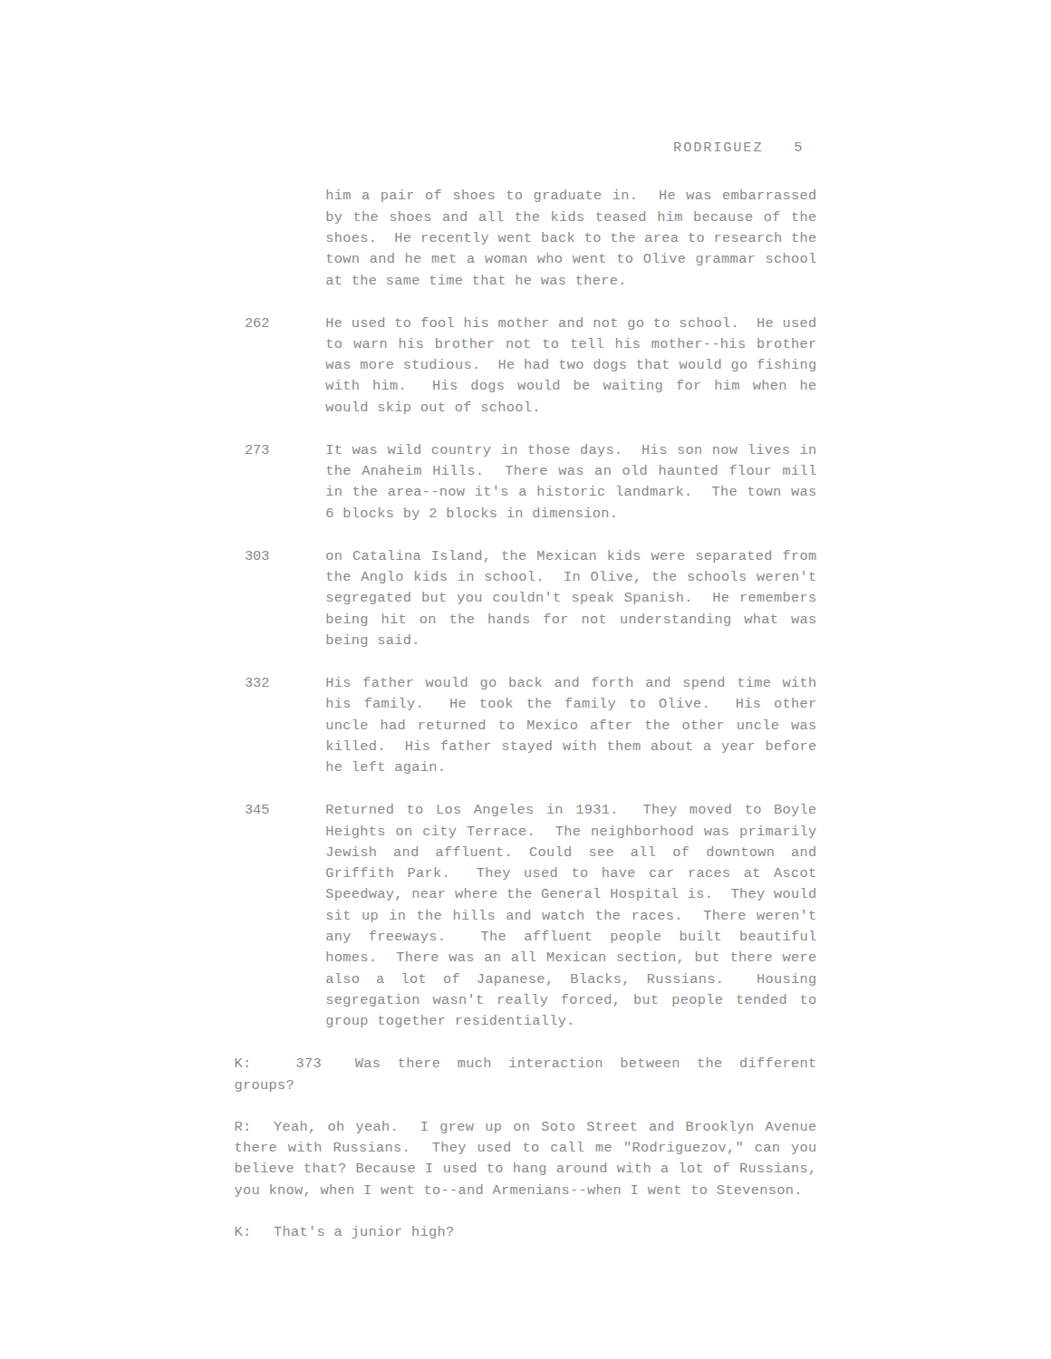RODRIGUEZ 5
him a pair of shoes to graduate in. He was embarrassed by the shoes and all the kids teased him because of the shoes. He recently went back to the area to research the town and he met a woman who went to Olive grammar school at the same time that he was there.
262
He used to fool his mother and not go to school. He used to warn his brother not to tell his mother--his brother was more studious. He had two dogs that would go fishing with him. His dogs would be waiting for him when he would skip out of school.
273
It was wild country in those days. His son now lives in the Anaheim Hills. There was an old haunted flour mill in the area--now it's a historic landmark. The town was 6 blocks by 2 blocks in dimension.
303
on Catalina Island, the Mexican kids were separated from the Anglo kids in school. In Olive, the schools weren't segregated but you couldn't speak Spanish. He remembers being hit on the hands for not understanding what was being said.
332
His father would go back and forth and spend time with his family. He took the family to Olive. His other uncle had returned to Mexico after the other uncle was killed. His father stayed with them about a year before he left again.
345
Returned to Los Angeles in 1931. They moved to Boyle Heights on city Terrace. The neighborhood was primarily Jewish and affluent. Could see all of downtown and Griffith Park. They used to have car races at Ascot Speedway, near where the General Hospital is. They would sit up in the hills and watch the races. There weren't any freeways. The affluent people built beautiful homes. There was an all Mexican section, but there were also a lot of Japanese, Blacks, Russians. Housing segregation wasn't really forced, but people tended to group together residentially.
K: 373 Was there much interaction between the different groups?
R: Yeah, oh yeah. I grew up on Soto Street and Brooklyn Avenue there with Russians. They used to call me "Rodriguezov," can you believe that? Because I used to hang around with a lot of Russians, you know, when I went to--and Armenians--when I went to Stevenson.
K: That's a junior high?